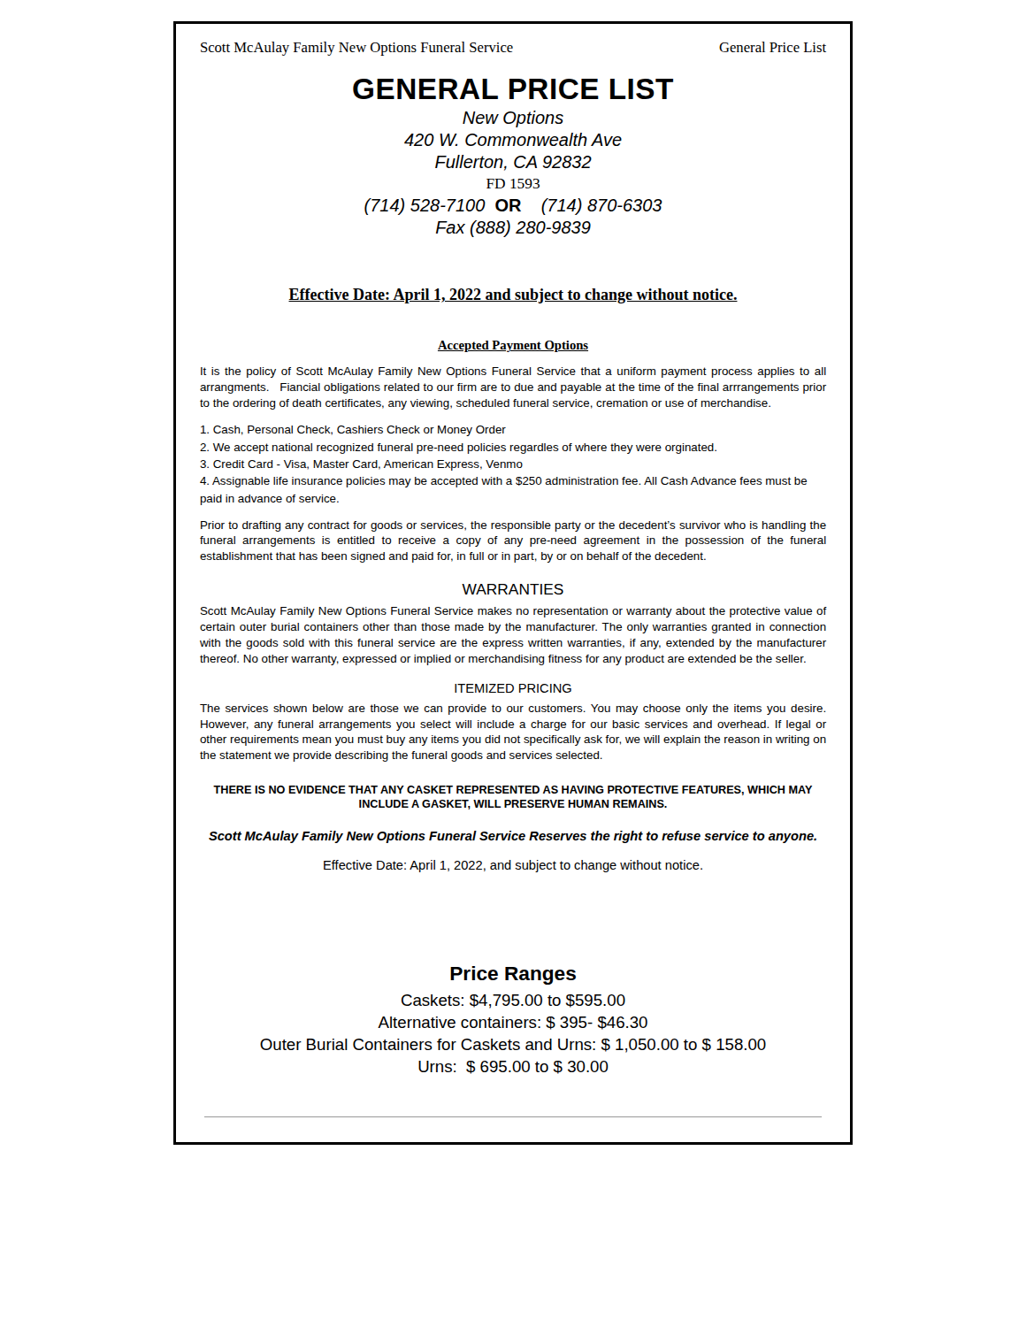Scott McAulay Family New Options Funeral Service General Price List
GENERAL PRICE LIST
New Options
420 W. Commonwealth Ave
Fullerton, CA 92832
FD 1593
(714) 528-7100 OR (714) 870-6303
Fax (888) 280-9839
Effective Date: April 1, 2022 and subject to change without notice.
Accepted Payment Options
It is the policy of Scott McAulay Family New Options Funeral Service that a uniform payment process applies to all arrangments. Fiancial obligations related to our firm are to due and payable at the time of the final arrrangements prior to the ordering of death certificates, any viewing, scheduled funeral service, cremation or use of merchandise.
1. Cash, Personal Check, Cashiers Check or Money Order
2. We accept national recognized funeral pre-need policies regardles of where they were orginated.
3. Credit Card - Visa, Master Card, American Express, Venmo
4. Assignable life insurance policies may be accepted with a $250 administration fee. All Cash Advance fees must be paid in advance of service.
Prior to drafting any contract for goods or services, the responsible party or the decedent’s survivor who is handling the funeral arrangements is entitled to receive a copy of any pre-need agreement in the possession of the funeral establishment that has been signed and paid for, in full or in part, by or on behalf of the decedent.
WARRANTIES
Scott McAulay Family New Options Funeral Service makes no representation or warranty about the protective value of certain outer burial containers other than those made by the manufacturer. The only warranties granted in connection with the goods sold with this funeral service are the express written warranties, if any, extended by the manufacturer thereof. No other warranty, expressed or implied or merchandising fitness for any product are extended be the seller.
ITEMIZED PRICING
The services shown below are those we can provide to our customers. You may choose only the items you desire. However, any funeral arrangements you select will include a charge for our basic services and overhead. If legal or other requirements mean you must buy any items you did not specifically ask for, we will explain the reason in writing on the statement we provide describing the funeral goods and services selected.
THERE IS NO EVIDENCE THAT ANY CASKET REPRESENTED AS HAVING PROTECTIVE FEATURES, WHICH MAY INCLUDE A GASKET, WILL PRESERVE HUMAN REMAINS.
Scott McAulay Family New Options Funeral Service Reserves the right to refuse service to anyone.
Effective Date: April 1, 2022, and subject to change without notice.
Price Ranges
Caskets: $4,795.00 to $595.00
Alternative containers: $ 395- $46.30
Outer Burial Containers for Caskets and Urns: $ 1,050.00 to $ 158.00
Urns: $ 695.00 to $ 30.00